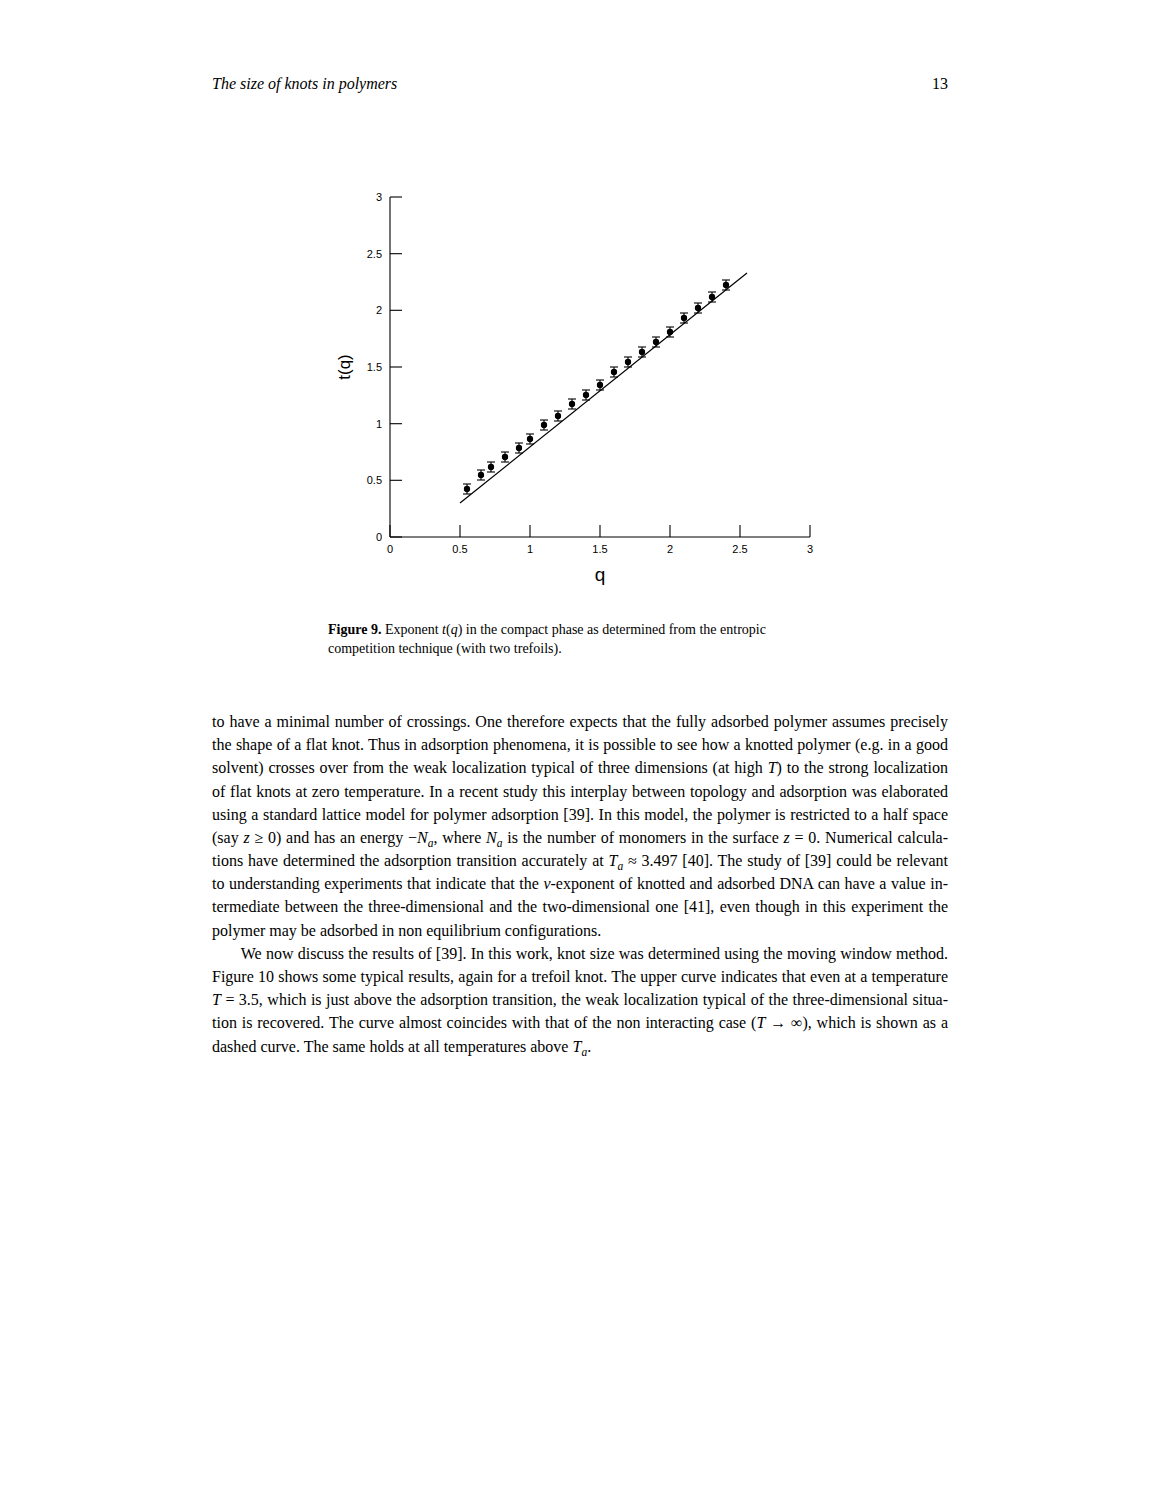The size of knots in polymers 13
0 0.5 1 1.5 2 2.5 3 0 0.5 1 1.5 2 2.5 3 t(q) q
Figure 9. Exponent t(q) in the compact phase as determined from the entropic competition technique (with two trefoils).
to have a minimal number of crossings. One therefore expects that the fully adsorbed polymer assumes precisely the shape of a flat knot. Thus in adsorption phenomena, it is possible to see how a knotted polymer (e.g. in a good solvent) crosses over from the weak localization typical of three dimensions (at high T) to the strong localization of flat knots at zero temperature. In a recent study this interplay between topology and adsorption was elaborated using a standard lattice model for polymer adsorption [39]. In this model, the polymer is restricted to a half space (say z ≥ 0) and has an energy −Na, where Na is the number of monomers in the surface z = 0. Numerical calculations have determined the adsorption transition accurately at Ta ≈ 3.497 [40]. The study of [39] could be relevant to understanding experiments that indicate that the ν-exponent of knotted and adsorbed DNA can have a value intermediate between the three-dimensional and the two-dimensional one [41], even though in this experiment the polymer may be adsorbed in non equilibrium configurations.
We now discuss the results of [39]. In this work, knot size was determined using the moving window method. Figure 10 shows some typical results, again for a trefoil knot. The upper curve indicates that even at a temperature T = 3.5, which is just above the adsorption transition, the weak localization typical of the three-dimensional situation is recovered. The curve almost coincides with that of the non interacting case (T → ∞), which is shown as a dashed curve. The same holds at all temperatures above Ta.